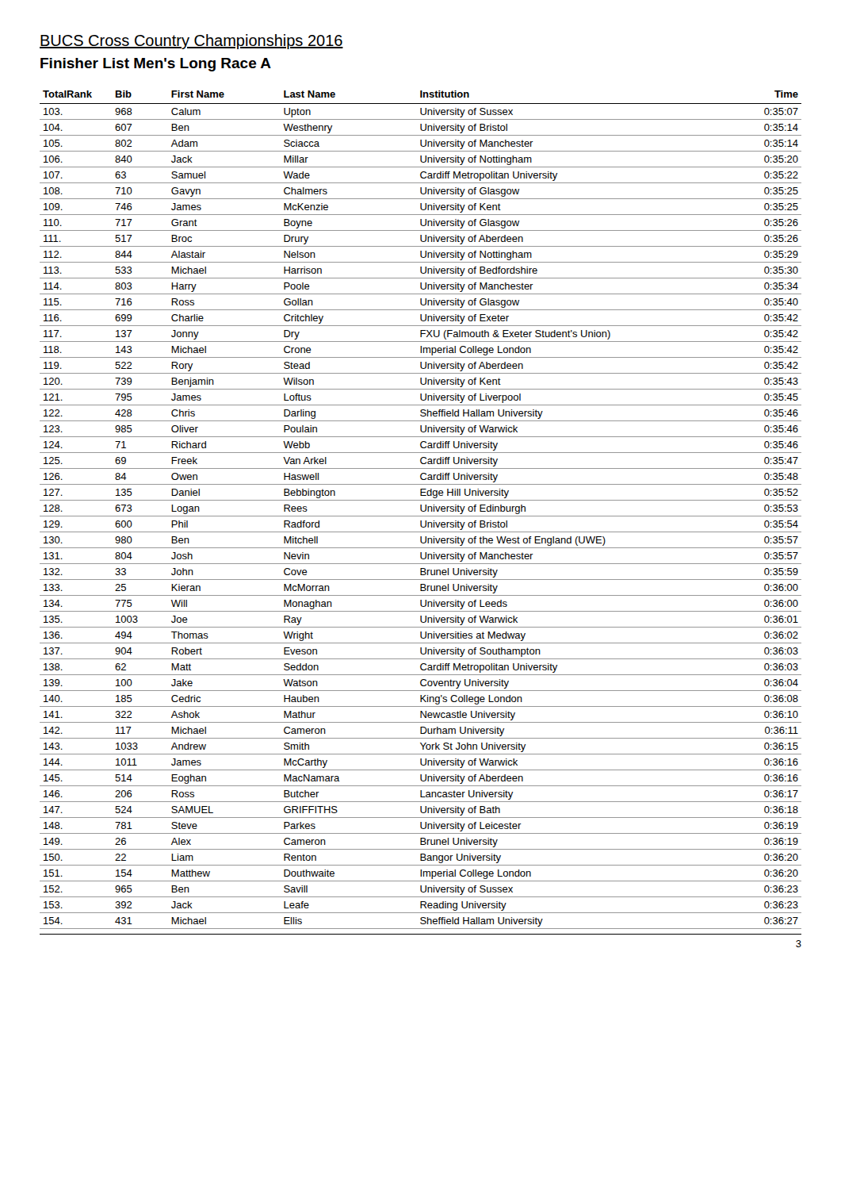BUCS Cross Country Championships 2016
Finisher List Men's Long Race A
| TotalRank | Bib | First Name | Last Name | Institution | Time |
| --- | --- | --- | --- | --- | --- |
| 103. | 968 | Calum | Upton | University of Sussex | 0:35:07 |
| 104. | 607 | Ben | Westhenry | University of Bristol | 0:35:14 |
| 105. | 802 | Adam | Sciacca | University of Manchester | 0:35:14 |
| 106. | 840 | Jack | Millar | University of Nottingham | 0:35:20 |
| 107. | 63 | Samuel | Wade | Cardiff Metropolitan University | 0:35:22 |
| 108. | 710 | Gavyn | Chalmers | University of Glasgow | 0:35:25 |
| 109. | 746 | James | McKenzie | University of Kent | 0:35:25 |
| 110. | 717 | Grant | Boyne | University of Glasgow | 0:35:26 |
| 111. | 517 | Broc | Drury | University of Aberdeen | 0:35:26 |
| 112. | 844 | Alastair | Nelson | University of Nottingham | 0:35:29 |
| 113. | 533 | Michael | Harrison | University of Bedfordshire | 0:35:30 |
| 114. | 803 | Harry | Poole | University of Manchester | 0:35:34 |
| 115. | 716 | Ross | Gollan | University of Glasgow | 0:35:40 |
| 116. | 699 | Charlie | Critchley | University of Exeter | 0:35:42 |
| 117. | 137 | Jonny | Dry | FXU (Falmouth & Exeter Student's Union) | 0:35:42 |
| 118. | 143 | Michael | Crone | Imperial College London | 0:35:42 |
| 119. | 522 | Rory | Stead | University of Aberdeen | 0:35:42 |
| 120. | 739 | Benjamin | Wilson | University of Kent | 0:35:43 |
| 121. | 795 | James | Loftus | University of Liverpool | 0:35:45 |
| 122. | 428 | Chris | Darling | Sheffield Hallam University | 0:35:46 |
| 123. | 985 | Oliver | Poulain | University of Warwick | 0:35:46 |
| 124. | 71 | Richard | Webb | Cardiff University | 0:35:46 |
| 125. | 69 | Freek | Van Arkel | Cardiff University | 0:35:47 |
| 126. | 84 | Owen | Haswell | Cardiff University | 0:35:48 |
| 127. | 135 | Daniel | Bebbington | Edge Hill University | 0:35:52 |
| 128. | 673 | Logan | Rees | University of Edinburgh | 0:35:53 |
| 129. | 600 | Phil | Radford | University of Bristol | 0:35:54 |
| 130. | 980 | Ben | Mitchell | University of the West of England (UWE) | 0:35:57 |
| 131. | 804 | Josh | Nevin | University of Manchester | 0:35:57 |
| 132. | 33 | John | Cove | Brunel University | 0:35:59 |
| 133. | 25 | Kieran | McMorran | Brunel University | 0:36:00 |
| 134. | 775 | Will | Monaghan | University of Leeds | 0:36:00 |
| 135. | 1003 | Joe | Ray | University of Warwick | 0:36:01 |
| 136. | 494 | Thomas | Wright | Universities at Medway | 0:36:02 |
| 137. | 904 | Robert | Eveson | University of Southampton | 0:36:03 |
| 138. | 62 | Matt | Seddon | Cardiff Metropolitan University | 0:36:03 |
| 139. | 100 | Jake | Watson | Coventry University | 0:36:04 |
| 140. | 185 | Cedric | Hauben | King's College London | 0:36:08 |
| 141. | 322 | Ashok | Mathur | Newcastle University | 0:36:10 |
| 142. | 117 | Michael | Cameron | Durham University | 0:36:11 |
| 143. | 1033 | Andrew | Smith | York St John University | 0:36:15 |
| 144. | 1011 | James | McCarthy | University of Warwick | 0:36:16 |
| 145. | 514 | Eoghan | MacNamara | University of Aberdeen | 0:36:16 |
| 146. | 206 | Ross | Butcher | Lancaster University | 0:36:17 |
| 147. | 524 | SAMUEL | GRIFFITHS | University of Bath | 0:36:18 |
| 148. | 781 | Steve | Parkes | University of Leicester | 0:36:19 |
| 149. | 26 | Alex | Cameron | Brunel University | 0:36:19 |
| 150. | 22 | Liam | Renton | Bangor University | 0:36:20 |
| 151. | 154 | Matthew | Douthwaite | Imperial College London | 0:36:20 |
| 152. | 965 | Ben | Savill | University of Sussex | 0:36:23 |
| 153. | 392 | Jack | Leafe | Reading University | 0:36:23 |
| 154. | 431 | Michael | Ellis | Sheffield Hallam University | 0:36:27 |
3